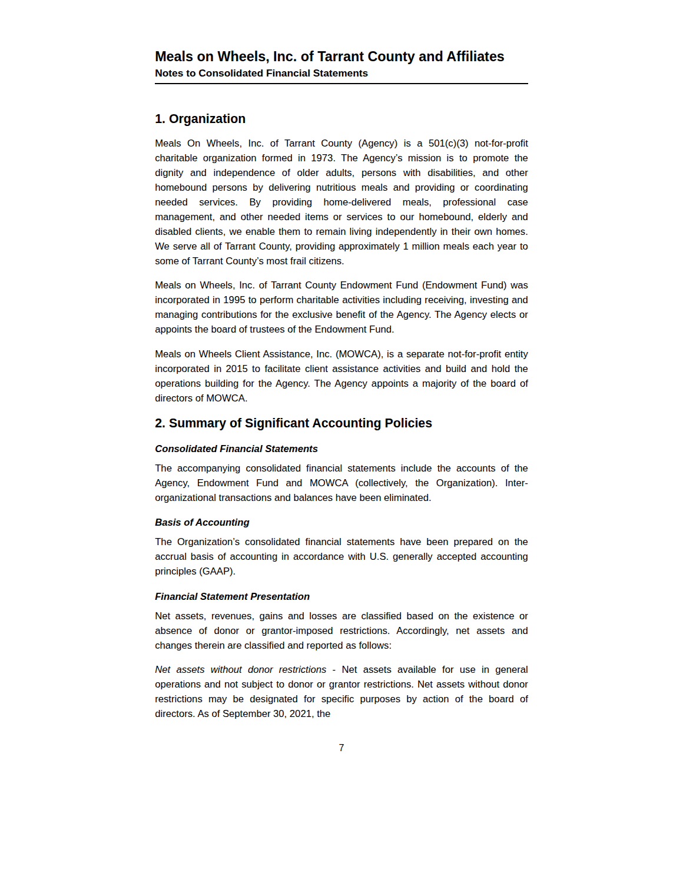Meals on Wheels, Inc. of Tarrant County and Affiliates
Notes to Consolidated Financial Statements
1. Organization
Meals On Wheels, Inc. of Tarrant County (Agency) is a 501(c)(3) not-for-profit charitable organization formed in 1973. The Agency’s mission is to promote the dignity and independence of older adults, persons with disabilities, and other homebound persons by delivering nutritious meals and providing or coordinating needed services. By providing home-delivered meals, professional case management, and other needed items or services to our homebound, elderly and disabled clients, we enable them to remain living independently in their own homes. We serve all of Tarrant County, providing approximately 1 million meals each year to some of Tarrant County’s most frail citizens.
Meals on Wheels, Inc. of Tarrant County Endowment Fund (Endowment Fund) was incorporated in 1995 to perform charitable activities including receiving, investing and managing contributions for the exclusive benefit of the Agency. The Agency elects or appoints the board of trustees of the Endowment Fund.
Meals on Wheels Client Assistance, Inc. (MOWCA), is a separate not-for-profit entity incorporated in 2015 to facilitate client assistance activities and build and hold the operations building for the Agency. The Agency appoints a majority of the board of directors of MOWCA.
2. Summary of Significant Accounting Policies
Consolidated Financial Statements
The accompanying consolidated financial statements include the accounts of the Agency, Endowment Fund and MOWCA (collectively, the Organization). Inter-organizational transactions and balances have been eliminated.
Basis of Accounting
The Organization’s consolidated financial statements have been prepared on the accrual basis of accounting in accordance with U.S. generally accepted accounting principles (GAAP).
Financial Statement Presentation
Net assets, revenues, gains and losses are classified based on the existence or absence of donor or grantor-imposed restrictions. Accordingly, net assets and changes therein are classified and reported as follows:
Net assets without donor restrictions - Net assets available for use in general operations and not subject to donor or grantor restrictions. Net assets without donor restrictions may be designated for specific purposes by action of the board of directors. As of September 30, 2021, the
7